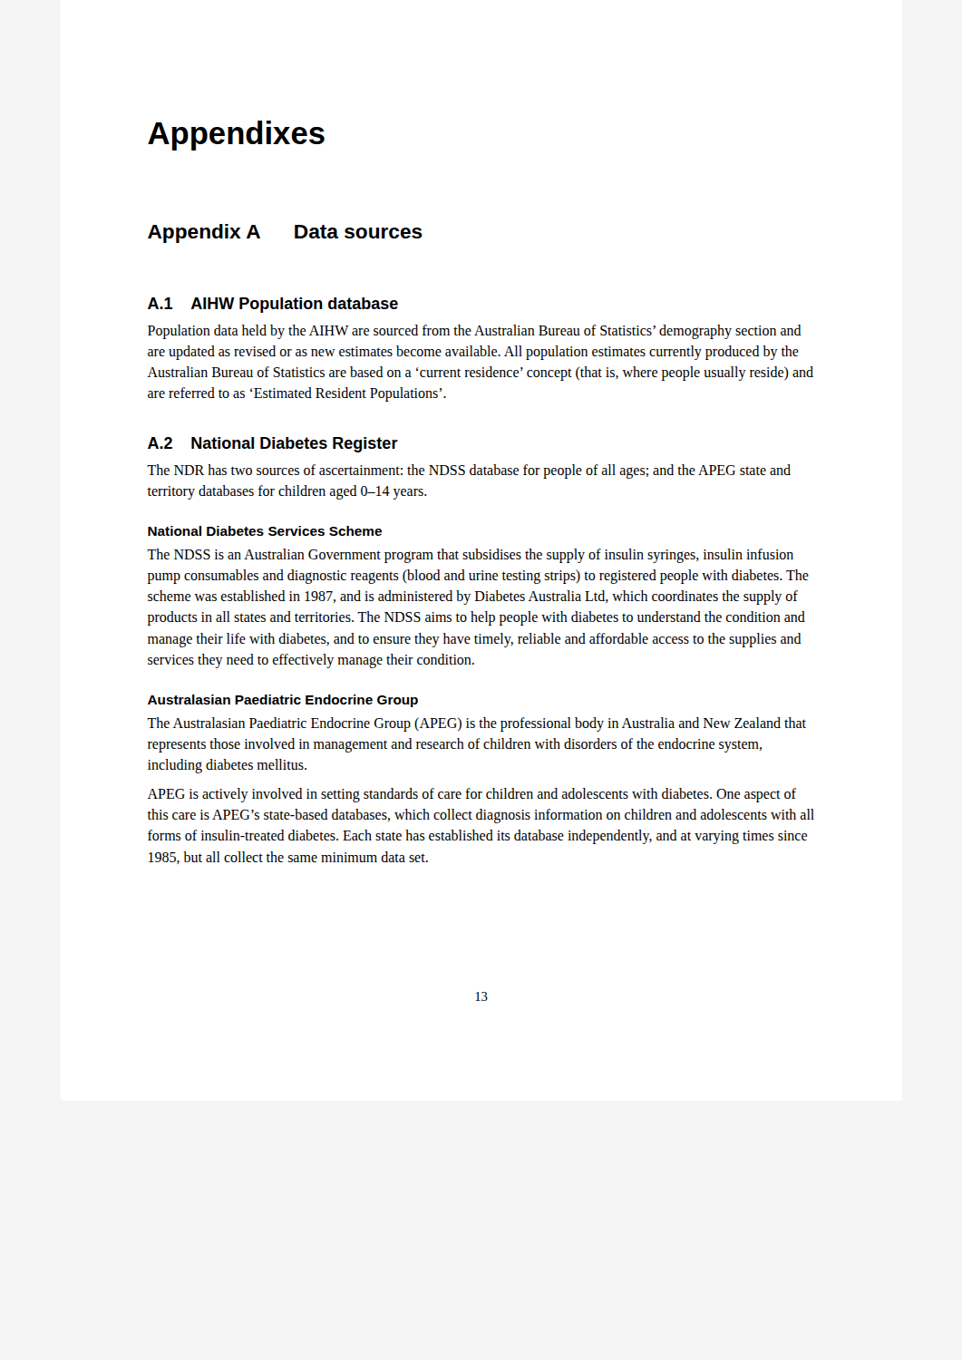Appendixes
Appendix A Data sources
A.1 AIHW Population database
Population data held by the AIHW are sourced from the Australian Bureau of Statistics’ demography section and are updated as revised or as new estimates become available. All population estimates currently produced by the Australian Bureau of Statistics are based on a ‘current residence’ concept (that is, where people usually reside) and are referred to as ‘Estimated Resident Populations’.
A.2 National Diabetes Register
The NDR has two sources of ascertainment: the NDSS database for people of all ages; and the APEG state and territory databases for children aged 0–14 years.
National Diabetes Services Scheme
The NDSS is an Australian Government program that subsidises the supply of insulin syringes, insulin infusion pump consumables and diagnostic reagents (blood and urine testing strips) to registered people with diabetes. The scheme was established in 1987, and is administered by Diabetes Australia Ltd, which coordinates the supply of products in all states and territories. The NDSS aims to help people with diabetes to understand the condition and manage their life with diabetes, and to ensure they have timely, reliable and affordable access to the supplies and services they need to effectively manage their condition.
Australasian Paediatric Endocrine Group
The Australasian Paediatric Endocrine Group (APEG) is the professional body in Australia and New Zealand that represents those involved in management and research of children with disorders of the endocrine system, including diabetes mellitus.
APEG is actively involved in setting standards of care for children and adolescents with diabetes. One aspect of this care is APEG’s state-based databases, which collect diagnosis information on children and adolescents with all forms of insulin-treated diabetes. Each state has established its database independently, and at varying times since 1985, but all collect the same minimum data set.
13